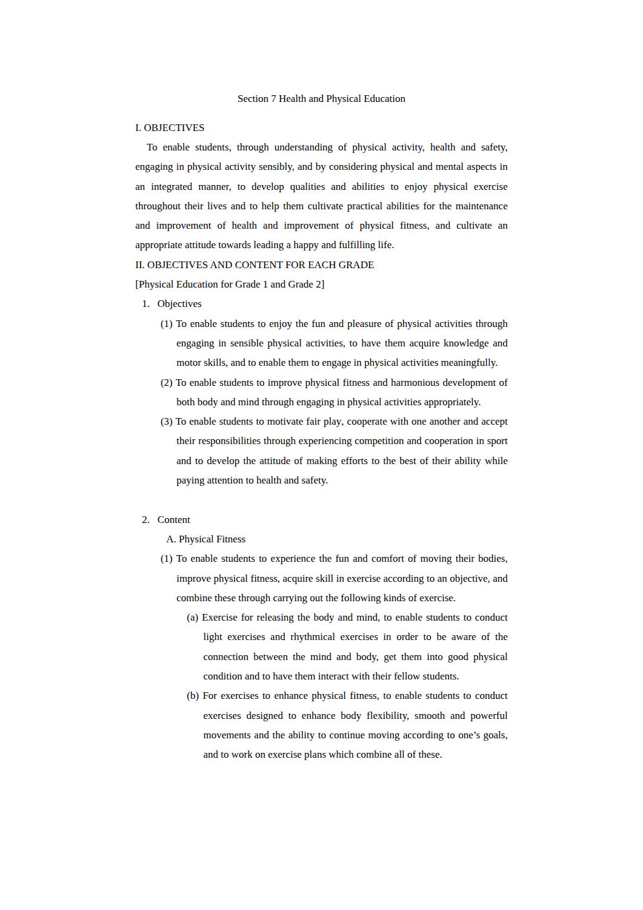Section 7 Health and Physical Education
I. OBJECTIVES
To enable students, through understanding of physical activity, health and safety, engaging in physical activity sensibly, and by considering physical and mental aspects in an integrated manner, to develop qualities and abilities to enjoy physical exercise throughout their lives and to help them cultivate practical abilities for the maintenance and improvement of health and improvement of physical fitness, and cultivate an appropriate attitude towards leading a happy and fulfilling life.
II. OBJECTIVES AND CONTENT FOR EACH GRADE
[Physical Education for Grade 1 and Grade 2]
1. Objectives
(1) To enable students to enjoy the fun and pleasure of physical activities through engaging in sensible physical activities, to have them acquire knowledge and motor skills, and to enable them to engage in physical activities meaningfully.
(2) To enable students to improve physical fitness and harmonious development of both body and mind through engaging in physical activities appropriately.
(3) To enable students to motivate fair play, cooperate with one another and accept their responsibilities through experiencing competition and cooperation in sport and to develop the attitude of making efforts to the best of their ability while paying attention to health and safety.
2. Content
A. Physical Fitness
(1) To enable students to experience the fun and comfort of moving their bodies, improve physical fitness, acquire skill in exercise according to an objective, and combine these through carrying out the following kinds of exercise.
(a) Exercise for releasing the body and mind, to enable students to conduct light exercises and rhythmical exercises in order to be aware of the connection between the mind and body, get them into good physical condition and to have them interact with their fellow students.
(b) For exercises to enhance physical fitness, to enable students to conduct exercises designed to enhance body flexibility, smooth and powerful movements and the ability to continue moving according to one’s goals, and to work on exercise plans which combine all of these.